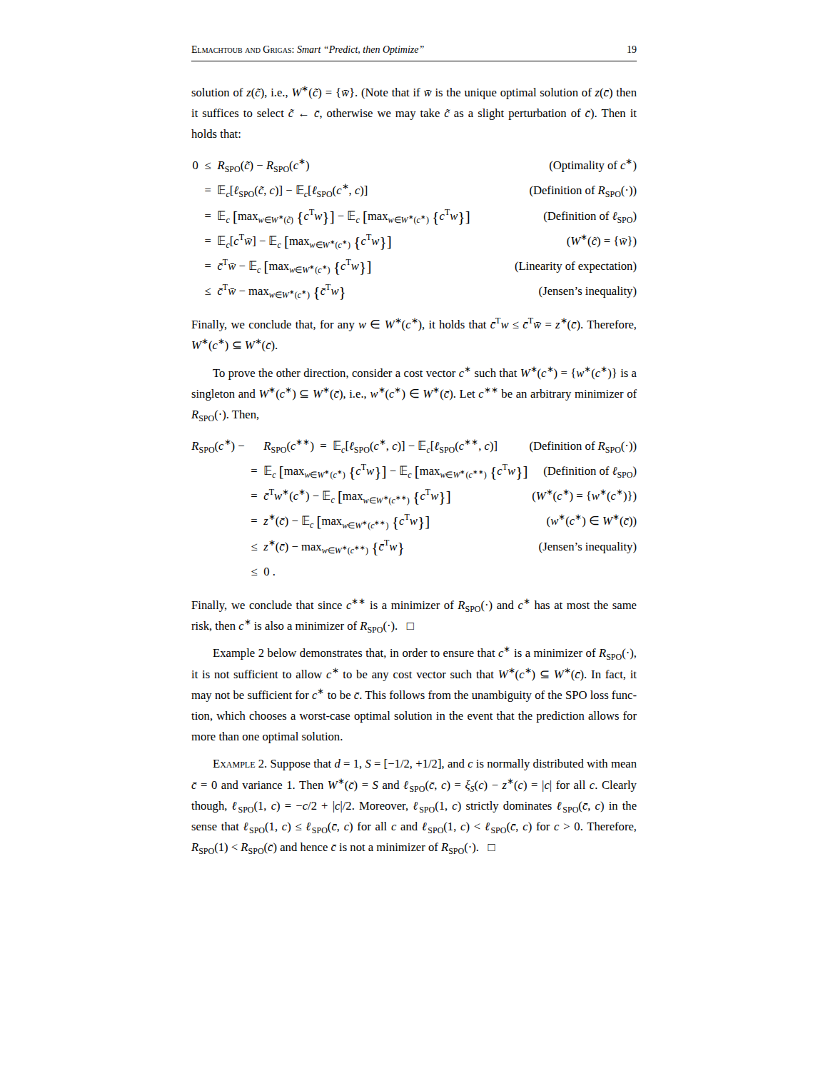Elmachtoub and Grigas: Smart “Predict, then Optimize”
19
solution of z(c̃), i.e., W∗(c̃) = {w̄}. (Note that if w̄ is the unique optimal solution of z(c̄) then it suffices to select c̃ ← c̄, otherwise we may take c̃ as a slight perturbation of c̄). Then it holds that:
| 0 | ≤ | R SPO ( c̃ ) − R SPO ( c ∗ ) | (Optimality of c ∗ ) |
| | = | 𝔼 c [ ℓ SPO ( c̃ , c )] − 𝔼 c [ ℓ SPO ( c ∗ , c )] | (Definition of R SPO (·)) |
| | = | 𝔼 c [ max w ∈ W ∗ ( c̃ ) { c T w } ] − 𝔼 c [ max w ∈ W ∗ ( c ∗ ) { c T w } ] | (Definition of ℓ SPO ) |
| | = | 𝔼 c [ c T w̄ ] − 𝔼 c [ max w ∈ W ∗ ( c ∗ ) { c T w } ] | ( W ∗ ( c̃ ) = { w̄ }) |
| | = | c̄ T w̄ − 𝔼 c [ max w ∈ W ∗ ( c ∗ ) { c T w } ] | (Linearity of expectation) |
| | ≤ | c̄ T w̄ − max w ∈ W ∗ ( c ∗ ) { c̄ T w } | (Jensen’s inequality) |
Finally, we conclude that, for any w ∈ W∗(c∗), it holds that c̄Tw ≤ c̄Tw̄ = z∗(c̄). Therefore, W∗(c∗) ⊆ W∗(c̄).
To prove the other direction, consider a cost vector c∗ such that W∗(c∗) = {w∗(c∗)} is a singleton and W∗(c∗) ⊆ W∗(c̄), i.e., w∗(c∗) ∈ W∗(c̄). Let c∗∗ be an arbitrary minimizer of RSPO(·). Then,
| R SPO ( c ∗ ) − | | R SPO ( c ∗∗ ) = 𝔼 c [ ℓ SPO ( c ∗ , c )] − 𝔼 c [ ℓ SPO ( c ∗∗ , c )] | (Definition of R SPO (·)) |
| | = | 𝔼 c [ max w ∈ W ∗ ( c ∗ ) { c T w } ] − 𝔼 c [ max w ∈ W ∗ ( c ∗∗ ) { c T w } ] | (Definition of ℓ SPO ) |
| | = | c̄ T w ∗ ( c ∗ ) − 𝔼 c [ max w ∈ W ∗ ( c ∗∗ ) { c T w } ] | ( W ∗ ( c ∗ ) = { w ∗ ( c ∗ )}) |
| | = | z ∗ ( c̄ ) − 𝔼 c [ max w ∈ W ∗ ( c ∗∗ ) { c T w } ] | ( w ∗ ( c ∗ ) ∈ W ∗ ( c̄ )) |
| | ≤ | z ∗ ( c̄ ) − max w ∈ W ∗ ( c ∗∗ ) { c̄ T w } | (Jensen’s inequality) |
| | ≤ | 0 . | |
Finally, we conclude that since c∗∗ is a minimizer of RSPO(·) and c∗ has at most the same risk, then c∗ is also a minimizer of RSPO(·). □
Example 2 below demonstrates that, in order to ensure that c∗ is a minimizer of RSPO(·), it is not sufficient to allow c∗ to be any cost vector such that W∗(c∗) ⊆ W∗(c̄). In fact, it may not be sufficient for c∗ to be c̄. This follows from the unambiguity of the SPO loss function, which chooses a worst-case optimal solution in the event that the prediction allows for more than one optimal solution.
Example 2. Suppose that d = 1, S = [−1/2, +1/2], and c is normally distributed with mean c̄ = 0 and variance 1. Then W∗(c̄) = S and ℓSPO(c̄, c) = ξS(c) − z∗(c) = |c| for all c. Clearly though, ℓSPO(1, c) = −c/2 + |c|/2. Moreover, ℓSPO(1, c) strictly dominates ℓSPO(c̄, c) in the sense that ℓSPO(1, c) ≤ ℓSPO(c̄, c) for all c and ℓSPO(1, c) < ℓSPO(c̄, c) for c > 0. Therefore, RSPO(1) < RSPO(c̄) and hence c̄ is not a minimizer of RSPO(·). □